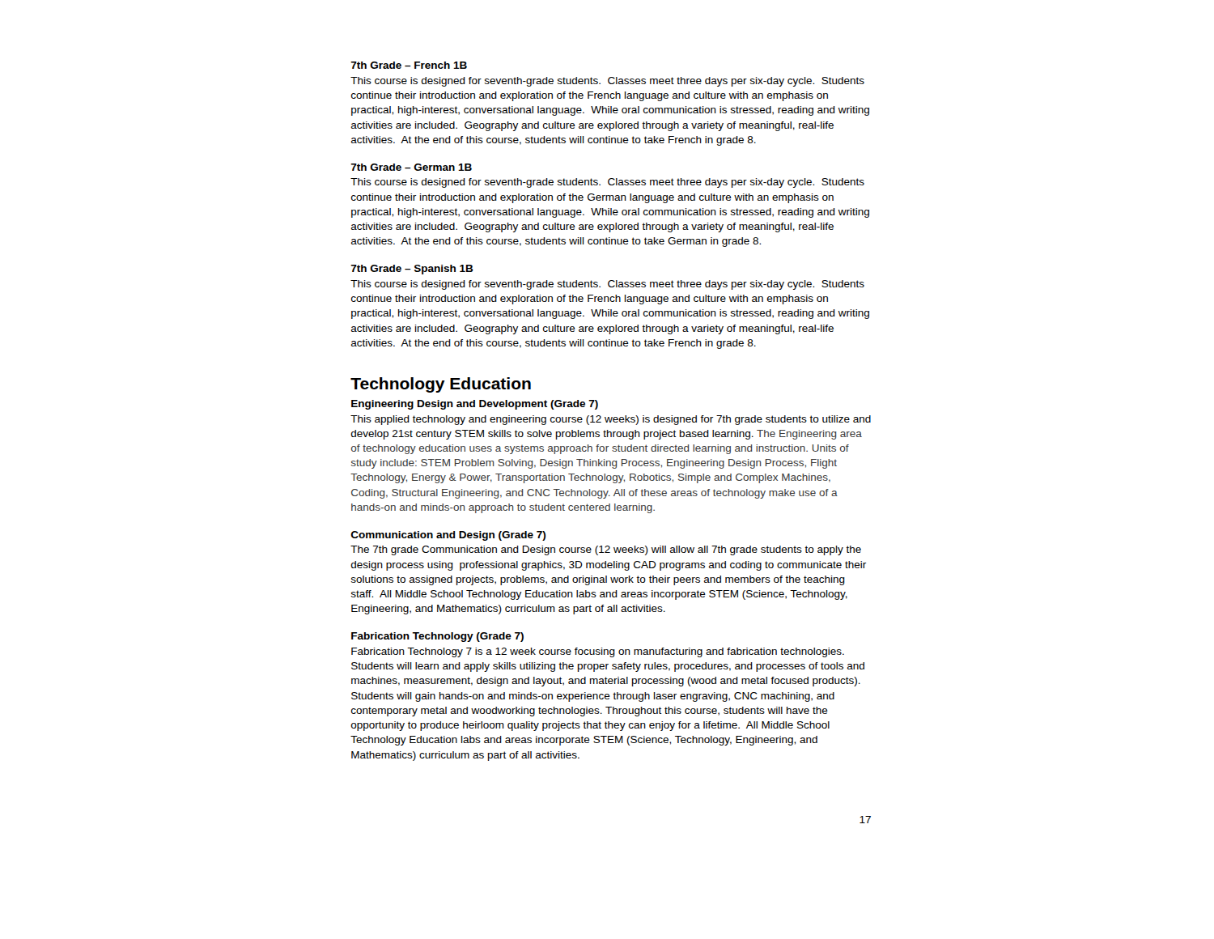7th Grade – French 1B
This course is designed for seventh-grade students. Classes meet three days per six-day cycle. Students continue their introduction and exploration of the French language and culture with an emphasis on practical, high-interest, conversational language. While oral communication is stressed, reading and writing activities are included. Geography and culture are explored through a variety of meaningful, real-life activities. At the end of this course, students will continue to take French in grade 8.
7th Grade – German 1B
This course is designed for seventh-grade students. Classes meet three days per six-day cycle. Students continue their introduction and exploration of the German language and culture with an emphasis on practical, high-interest, conversational language. While oral communication is stressed, reading and writing activities are included. Geography and culture are explored through a variety of meaningful, real-life activities. At the end of this course, students will continue to take German in grade 8.
7th Grade – Spanish 1B
This course is designed for seventh-grade students. Classes meet three days per six-day cycle. Students continue their introduction and exploration of the French language and culture with an emphasis on practical, high-interest, conversational language. While oral communication is stressed, reading and writing activities are included. Geography and culture are explored through a variety of meaningful, real-life activities. At the end of this course, students will continue to take French in grade 8.
Technology Education
Engineering Design and Development (Grade 7)
This applied technology and engineering course (12 weeks) is designed for 7th grade students to utilize and develop 21st century STEM skills to solve problems through project based learning. The Engineering area of technology education uses a systems approach for student directed learning and instruction. Units of study include: STEM Problem Solving, Design Thinking Process, Engineering Design Process, Flight Technology, Energy & Power, Transportation Technology, Robotics, Simple and Complex Machines, Coding, Structural Engineering, and CNC Technology. All of these areas of technology make use of a hands-on and minds-on approach to student centered learning.
Communication and Design (Grade 7)
The 7th grade Communication and Design course (12 weeks) will allow all 7th grade students to apply the design process using professional graphics, 3D modeling CAD programs and coding to communicate their solutions to assigned projects, problems, and original work to their peers and members of the teaching staff. All Middle School Technology Education labs and areas incorporate STEM (Science, Technology, Engineering, and Mathematics) curriculum as part of all activities.
Fabrication Technology (Grade 7)
Fabrication Technology 7 is a 12 week course focusing on manufacturing and fabrication technologies. Students will learn and apply skills utilizing the proper safety rules, procedures, and processes of tools and machines, measurement, design and layout, and material processing (wood and metal focused products). Students will gain hands-on and minds-on experience through laser engraving, CNC machining, and contemporary metal and woodworking technologies. Throughout this course, students will have the opportunity to produce heirloom quality projects that they can enjoy for a lifetime. All Middle School Technology Education labs and areas incorporate STEM (Science, Technology, Engineering, and Mathematics) curriculum as part of all activities.
17